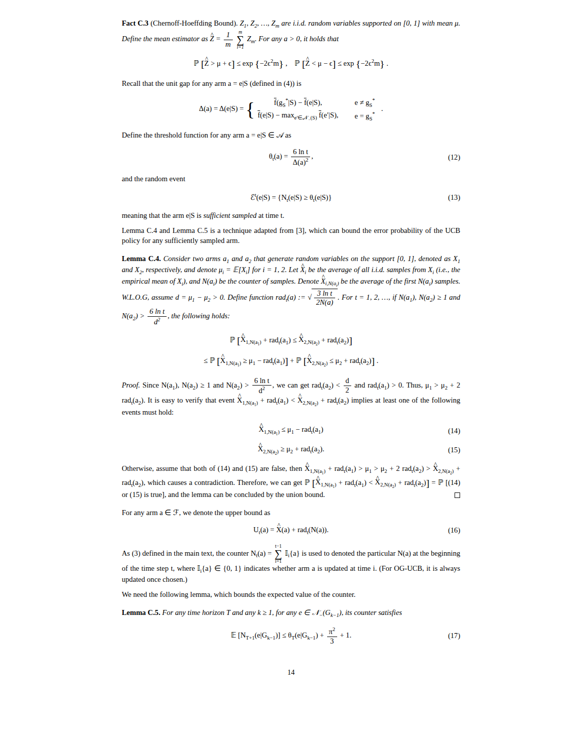Fact C.3 (Chernoff-Hoeffding Bound). Z1, Z2, …, Zm are i.i.d. random variables supported on [0, 1] with mean μ. Define the mean estimator as ^Z = 1 m m∑i=1 Zm. For any a > 0, it holds that
ℙ [^Z > μ + ϵ] ≤ exp {−2ϵ2m} , ℙ [^Z < μ − ϵ] ≤ exp {−2ϵ2m} .
Recall that the unit gap for any arm a = e|S (defined in (4)) is
Δ(a) = Δ(e|S) = {
| f (g S * /S) − f (e/S), | e ≠ g S * |
| f (e/S) − max e′∈𝒩 − (S) f (e′/S), | e = g S * |
.
Define the threshold function for any arm a = e|S ∈ 𝒜 as
θt(a) = 6 ln t Δ(a)2, (12)
and the random event
ℰt(e|S) = {Nt(e|S) ≥ θt(e|S)} (13)
meaning that the arm e|S is sufficient sampled at time t.
Lemma C.4 and Lemma C.5 is a technique adapted from [3], which can bound the error probability of the UCB policy for any sufficiently sampled arm.
Lemma C.4. Consider two arms a1 and a2 that generate random variables on the support [0, 1], denoted as X1 and X2, respectively, and denote μi = 𝔼[Xi] for i = 1, 2. Let ^Xi be the average of all i.i.d. samples from Xi (i.e., the empirical mean of Xi), and N(ai) be the counter of samples. Denote ^Xi,N(ai) be the average of the first N(ai) samples. W.L.O.G, assume d = μ1 − μ2 > 0. Define function radt(a) := √3 ln t 2N(a). For t = 1, 2, …, if N(a1), N(a2) ≥ 1 and N(a2) > 6 ln t d2, the following holds:
ℙ [^X1,N(a1) + radt(a1) ≤ ^X2,N(a2) + radt(a2)]
≤ ℙ [^X1,N(a1) ≥ μ1 − radt(a1)] + ℙ [^X2,N(a2) ≤ μ2 + radt(a2)] .
Proof. Since N(a1), N(a2) ≥ 1 and N(a2) > 6 ln t d2, we can get radt(a2) < d 2 and radt(a1) > 0. Thus, μ1 > μ2 + 2 radt(a2). It is easy to verify that event ^X1,N(a1) + radt(a1) < ^X2,N(a2) + radt(a2) implies at least one of the following events must hold:
^X1,N(a1) ≤ μ1 − radt(a1) (14)
^X2,N(a2) ≥ μ2 + radt(a2). (15)
Otherwise, assume that both of (14) and (15) are false, then ^X1,N(a1) + radt(a1) > μ1 > μ2 + 2 radt(a2) > ^X2,N(a2) + radt(a2), which causes a contradiction. Therefore, we can get ℙ [^X1,N(a1) + radt(a1) < ^X2,N(a2) + radt(a2)] = ℙ [(14) or (15) is true], and the lemma can be concluded by the union bound.
For any arm a ∈ ℱ, we denote the upper bound as
Ut(a) = ^X(a) + radt(N(a)). (16)
As (3) defined in the main text, the counter Nt(a) = t−1∑i=1 𝕀i{a} is used to denoted the particular N(a) at the beginning of the time step t, where 𝕀i{a} ∈ {0, 1} indicates whether arm a is updated at time i. (For OG-UCB, it is always updated once chosen.)
We need the following lemma, which bounds the expected value of the counter.
Lemma C.5. For any time horizon T and any k ≥ 1, for any e ∈ 𝒩−(Gk−1), its counter satisfies
𝔼 [NT+1(e|Gk−1)] ≤ θT(e|Gk−1) + π23 + 1. (17)
14